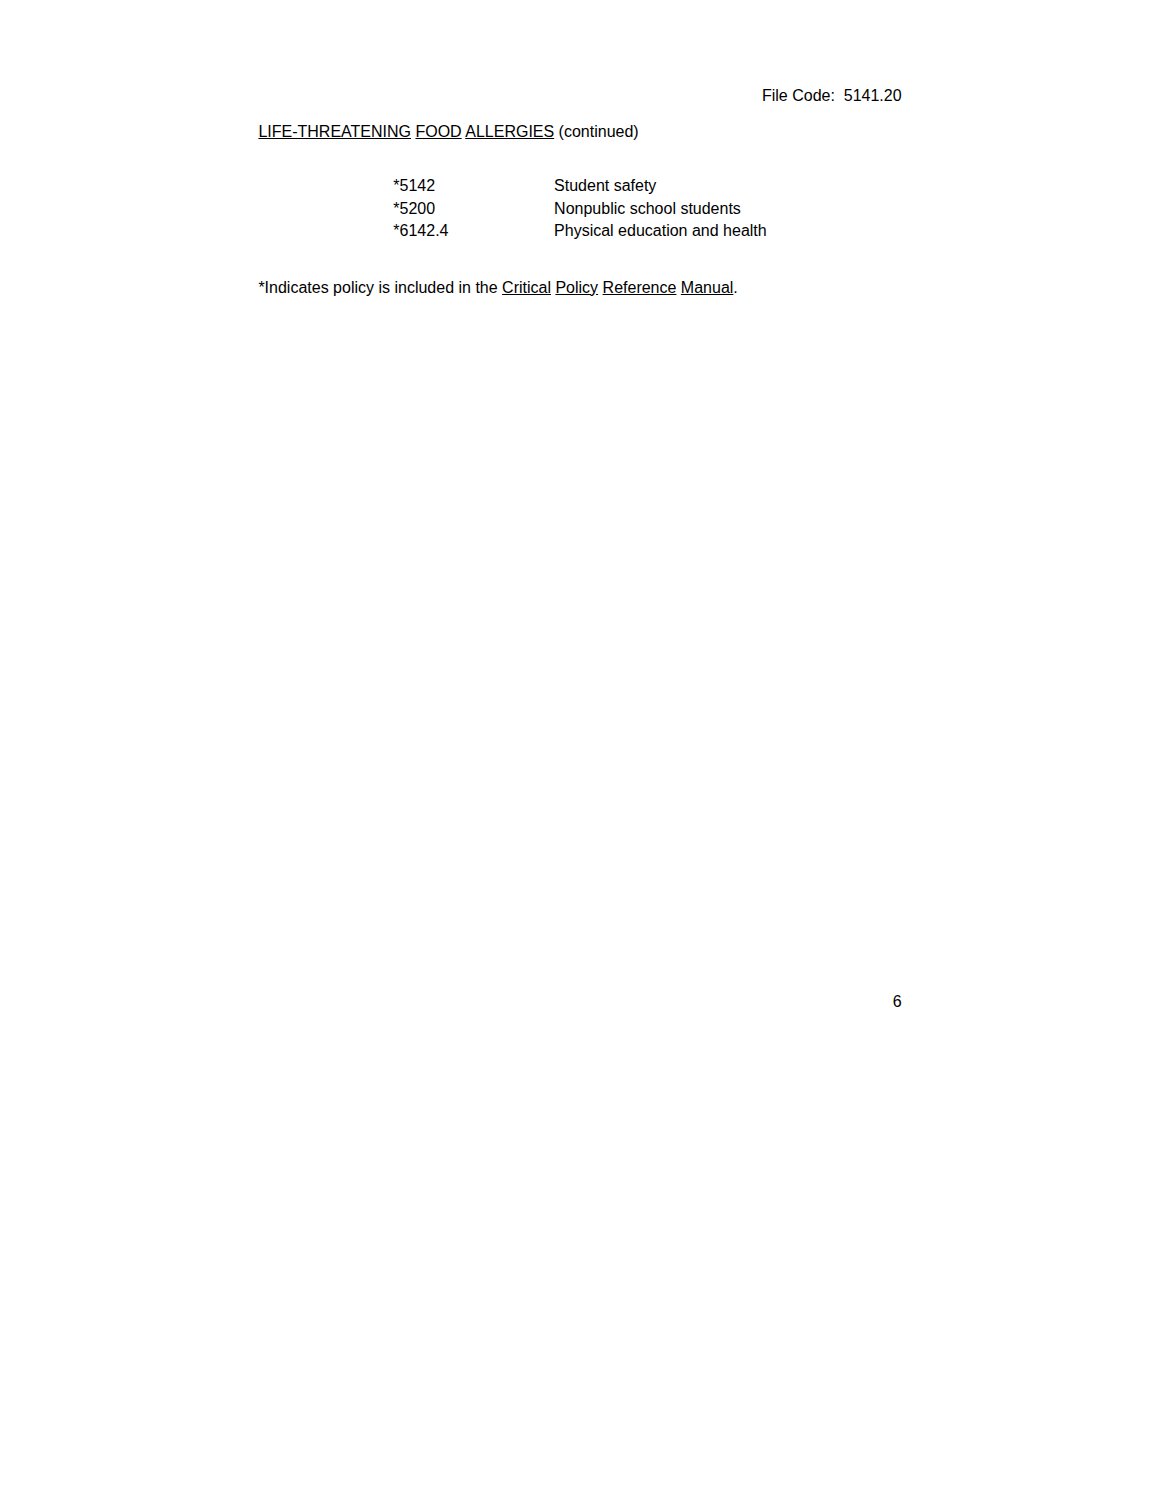File Code: 5141.20
LIFE-THREATENING FOOD ALLERGIES (continued)
| *5142 | Student safety |
| *5200 | Nonpublic school students |
| *6142.4 | Physical education and health |
*Indicates policy is included in the Critical Policy Reference Manual.
6